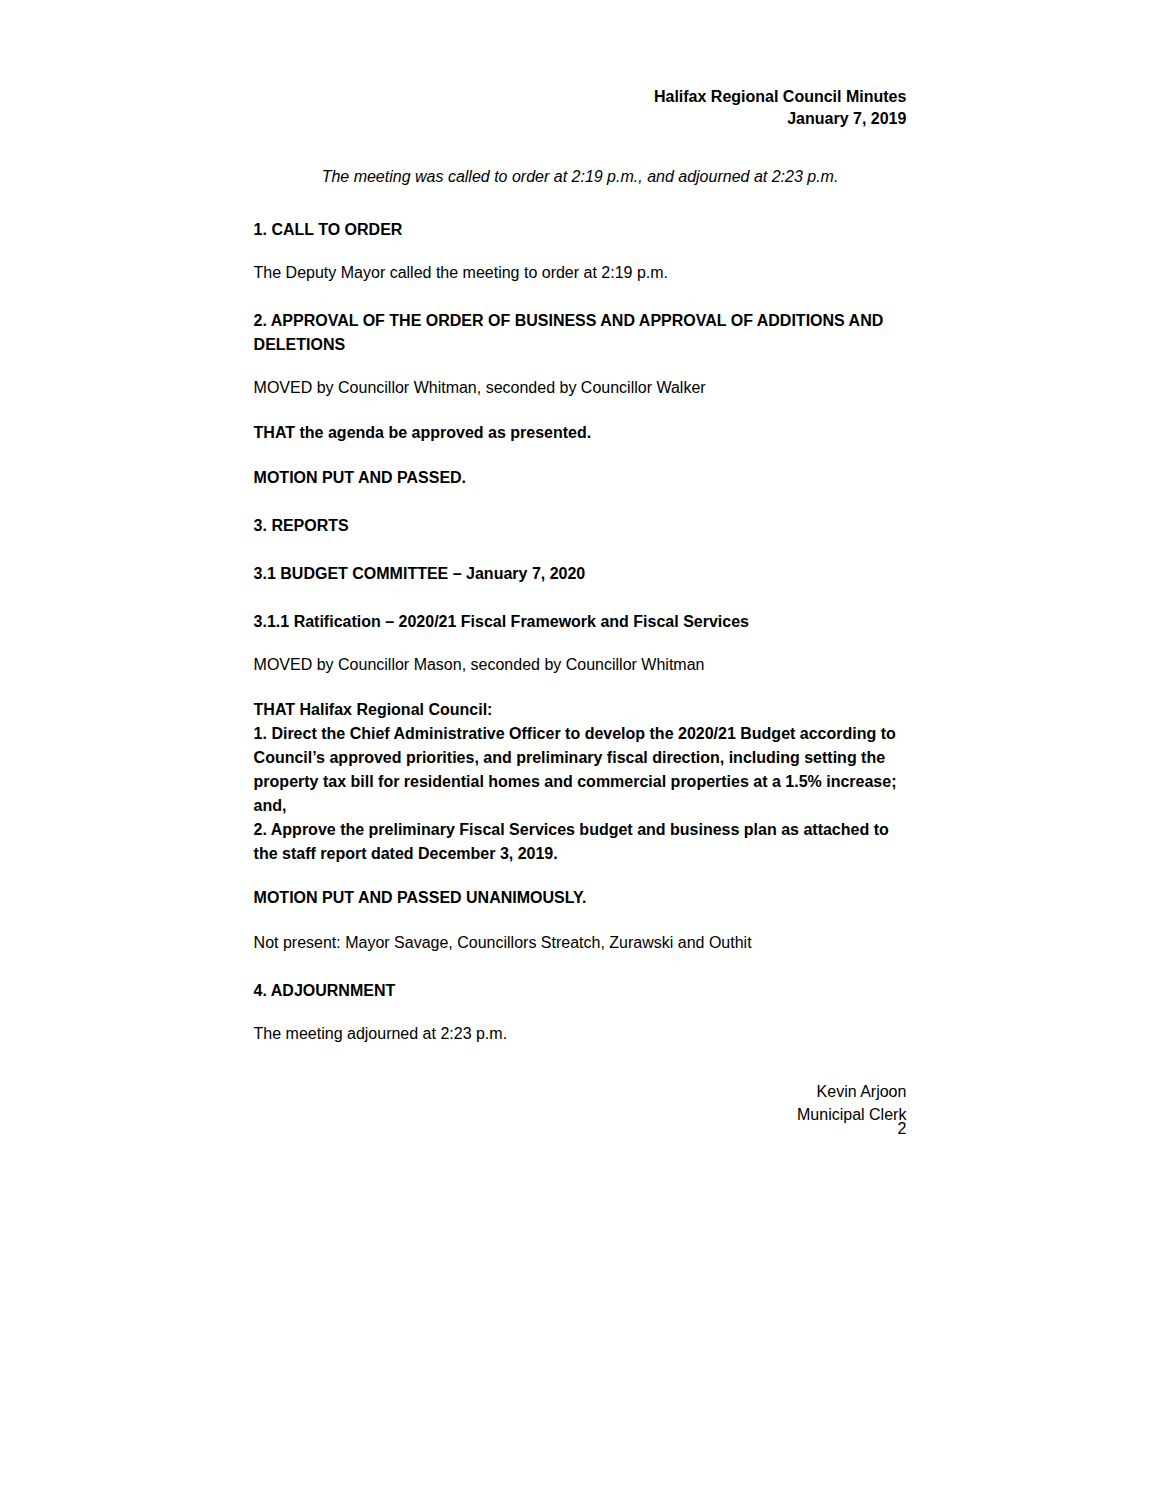Halifax Regional Council Minutes
January 7, 2019
The meeting was called to order at 2:19 p.m., and adjourned at 2:23 p.m.
1. CALL TO ORDER
The Deputy Mayor called the meeting to order at 2:19 p.m.
2. APPROVAL OF THE ORDER OF BUSINESS AND APPROVAL OF ADDITIONS AND DELETIONS
MOVED by Councillor Whitman, seconded by Councillor Walker
THAT the agenda be approved as presented.
MOTION PUT AND PASSED.
3. REPORTS
3.1 BUDGET COMMITTEE – January 7, 2020
3.1.1 Ratification – 2020/21 Fiscal Framework and Fiscal Services
MOVED by Councillor Mason, seconded by Councillor Whitman
THAT Halifax Regional Council: 1. Direct the Chief Administrative Officer to develop the 2020/21 Budget according to Council’s approved priorities, and preliminary fiscal direction, including setting the property tax bill for residential homes and commercial properties at a 1.5% increase; and, 2. Approve the preliminary Fiscal Services budget and business plan as attached to the staff report dated December 3, 2019.
MOTION PUT AND PASSED UNANIMOUSLY.
Not present: Mayor Savage, Councillors Streatch, Zurawski and Outhit
4. ADJOURNMENT
The meeting adjourned at 2:23 p.m.
Kevin Arjoon
Municipal Clerk
2